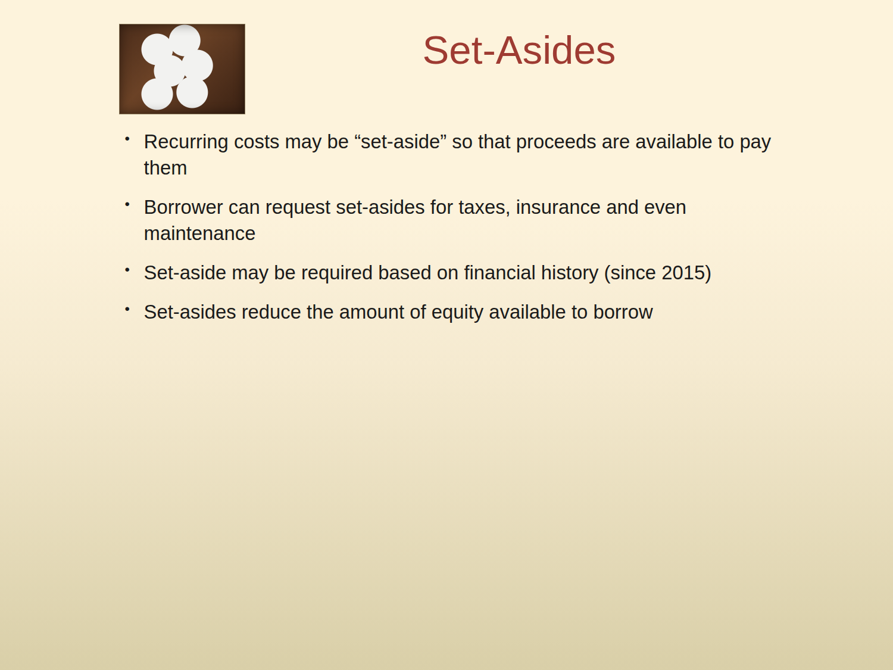Set-Asides
Recurring costs may be “set-aside” so that proceeds are available to pay them
Borrower can request set-asides for taxes, insurance and even maintenance
Set-aside may be required based on financial history (since 2015)
Set-asides reduce the amount of equity available to borrow